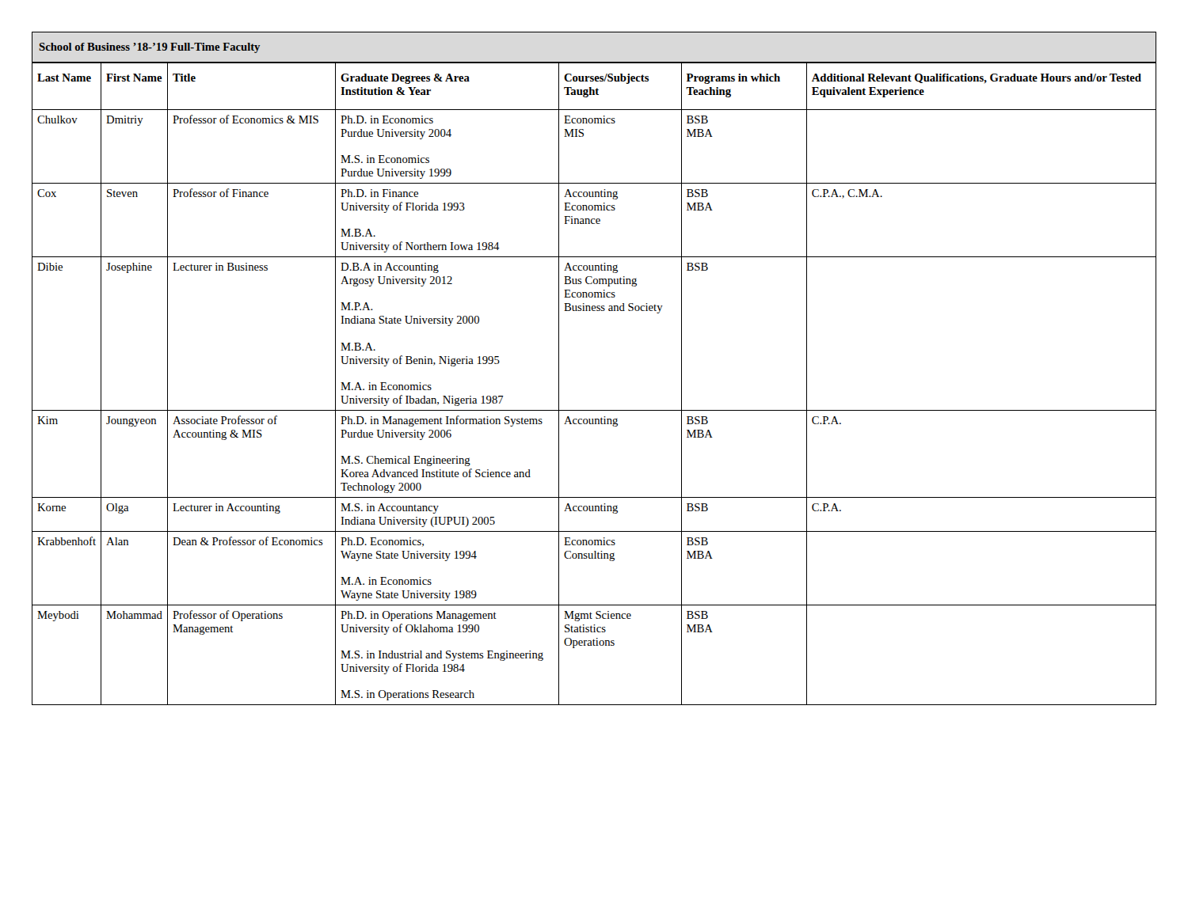School of Business ’18-’19 Full-Time Faculty
| Last Name | First Name | Title | Graduate Degrees & Area Institution & Year | Courses/Subjects Taught | Programs in which Teaching | Additional Relevant Qualifications, Graduate Hours and/or Tested Equivalent Experience |
| --- | --- | --- | --- | --- | --- | --- |
| Chulkov | Dmitriy | Professor of Economics & MIS | Ph.D. in Economics Purdue University 2004 M.S. in Economics Purdue University 1999 | Economics MIS | BSB MBA | |
| Cox | Steven | Professor of Finance | Ph.D. in Finance University of Florida 1993 M.B.A. University of Northern Iowa 1984 | Accounting Economics Finance | BSB MBA | C.P.A., C.M.A. |
| Dibie | Josephine | Lecturer in Business | D.B.A in Accounting Argosy University 2012 M.P.A. Indiana State University 2000 M.B.A. University of Benin, Nigeria 1995 M.A. in Economics University of Ibadan, Nigeria 1987 | Accounting Bus Computing Economics Business and Society | BSB | |
| Kim | Joungyeon | Associate Professor of Accounting & MIS | Ph.D. in Management Information Systems Purdue University 2006 M.S. Chemical Engineering Korea Advanced Institute of Science and Technology 2000 | Accounting | BSB MBA | C.P.A. |
| Korne | Olga | Lecturer in Accounting | M.S. in Accountancy Indiana University (IUPUI) 2005 | Accounting | BSB | C.P.A. |
| Krabbenhoft | Alan | Dean & Professor of Economics | Ph.D. Economics, Wayne State University 1994 M.A. in Economics Wayne State University 1989 | Economics Consulting | BSB MBA | |
| Meybodi | Mohammad | Professor of Operations Management | Ph.D. in Operations Management University of Oklahoma 1990 M.S. in Industrial and Systems Engineering University of Florida 1984 M.S. in Operations Research | Mgmt Science Statistics Operations | BSB MBA | |